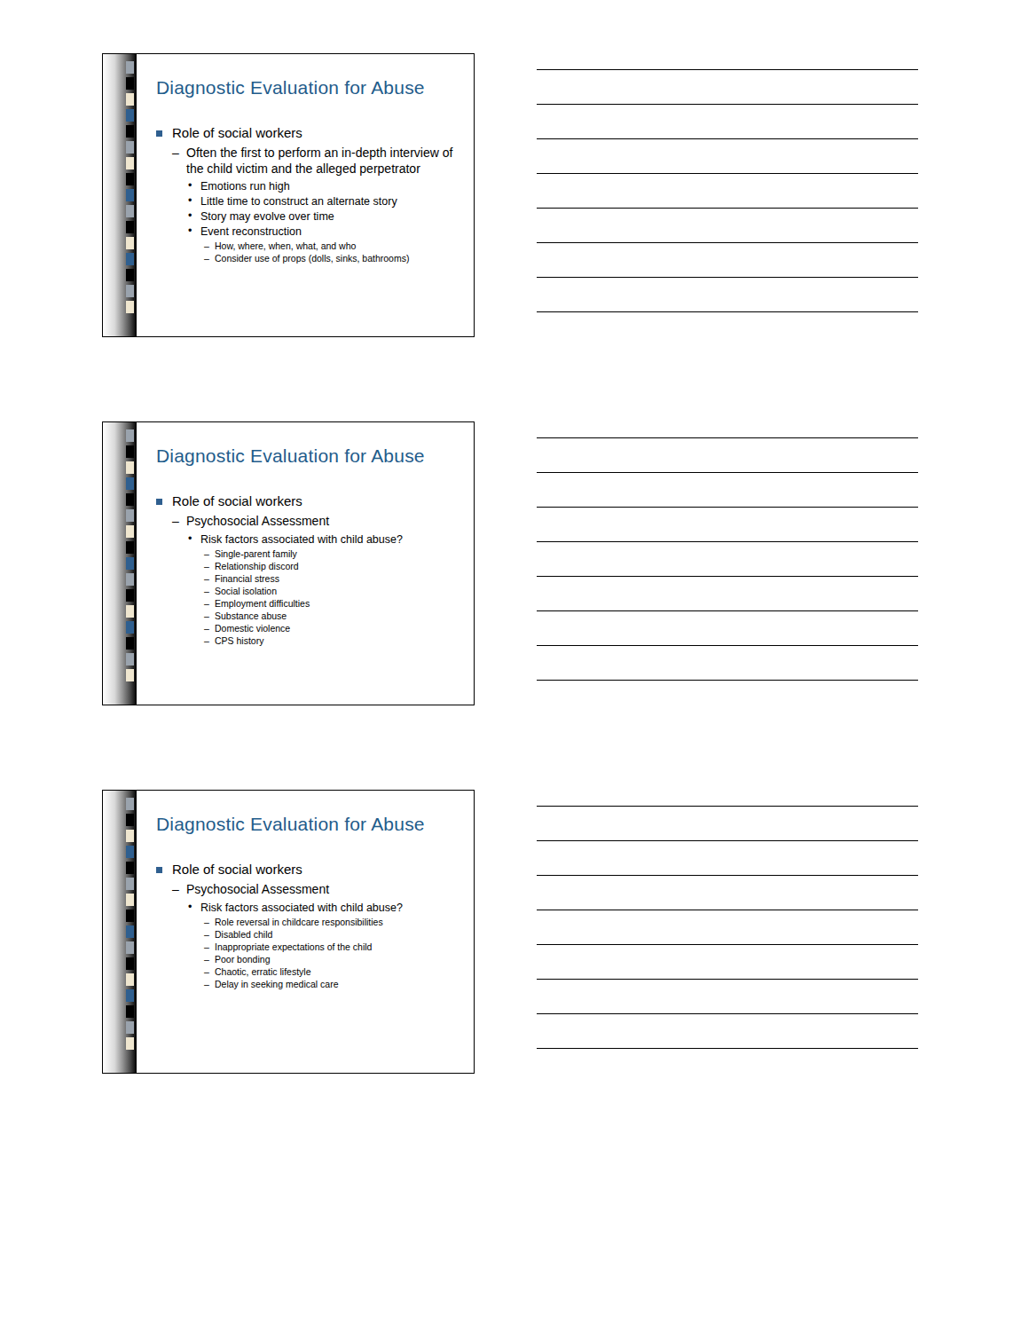Diagnostic Evaluation for Abuse
Role of social workers
Often the first to perform an in-depth interview of the child victim and the alleged perpetrator
Emotions run high
Little time to construct an alternate story
Story may evolve over time
Event reconstruction
How, where, when, what, and who
Consider use of props (dolls, sinks, bathrooms)
Diagnostic Evaluation for Abuse
Role of social workers
Psychosocial Assessment
Risk factors associated with child abuse?
Single-parent family
Relationship discord
Financial stress
Social isolation
Employment difficulties
Substance abuse
Domestic violence
CPS history
Diagnostic Evaluation for Abuse
Role of social workers
Psychosocial Assessment
Risk factors associated with child abuse?
Role reversal in childcare responsibilities
Disabled child
Inappropriate expectations of the child
Poor bonding
Chaotic, erratic lifestyle
Delay in seeking medical care